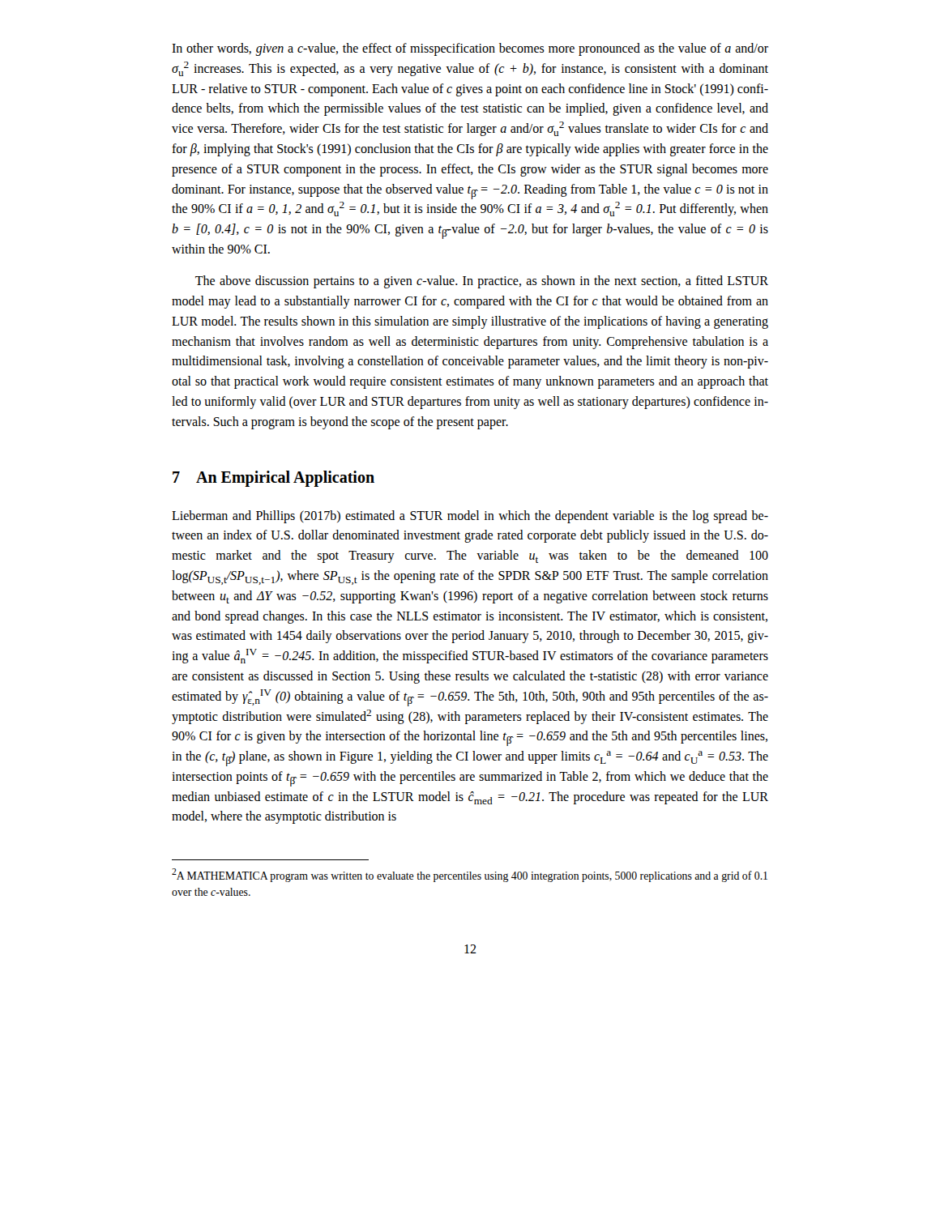In other words, given a c-value, the effect of misspecification becomes more pronounced as the value of a and/or σu2 increases. This is expected, as a very negative value of (c + b), for instance, is consistent with a dominant LUR - relative to STUR - component. Each value of c gives a point on each confidence line in Stock' (1991) confidence belts, from which the permissible values of the test statistic can be implied, given a confidence level, and vice versa. Therefore, wider CIs for the test statistic for larger a and/or σu2 values translate to wider CIs for c and for β, implying that Stock's (1991) conclusion that the CIs for β are typically wide applies with greater force in the presence of a STUR component in the process. In effect, the CIs grow wider as the STUR signal becomes more dominant. For instance, suppose that the observed value tβ̂ = −2.0. Reading from Table 1, the value c = 0 is not in the 90% CI if a = 0, 1, 2 and σu2 = 0.1, but it is inside the 90% CI if a = 3, 4 and σu2 = 0.1. Put differently, when b = [0, 0.4], c = 0 is not in the 90% CI, given a tβ̂-value of −2.0, but for larger b-values, the value of c = 0 is within the 90% CI.
The above discussion pertains to a given c-value. In practice, as shown in the next section, a fitted LSTUR model may lead to a substantially narrower CI for c, compared with the CI for c that would be obtained from an LUR model. The results shown in this simulation are simply illustrative of the implications of having a generating mechanism that involves random as well as deterministic departures from unity. Comprehensive tabulation is a multidimensional task, involving a constellation of conceivable parameter values, and the limit theory is non-pivotal so that practical work would require consistent estimates of many unknown parameters and an approach that led to uniformly valid (over LUR and STUR departures from unity as well as stationary departures) confidence intervals. Such a program is beyond the scope of the present paper.
7 An Empirical Application
Lieberman and Phillips (2017b) estimated a STUR model in which the dependent variable is the log spread between an index of U.S. dollar denominated investment grade rated corporate debt publicly issued in the U.S. domestic market and the spot Treasury curve. The variable ut was taken to be the demeaned 100 log(SPUS,t/SPUS,t−1), where SPUS,t is the opening rate of the SPDR S&P 500 ETF Trust. The sample correlation between ut and ΔY was −0.52, supporting Kwan's (1996) report of a negative correlation between stock returns and bond spread changes. In this case the NLLS estimator is inconsistent. The IV estimator, which is consistent, was estimated with 1454 daily observations over the period January 5, 2010, through to December 30, 2015, giving a value ânIV = −0.245. In addition, the misspecified STUR-based IV estimators of the covariance parameters are consistent as discussed in Section 5. Using these results we calculated the t-statistic (28) with error variance estimated by γ̂ε,nIV (0) obtaining a value of tβ̂ = −0.659. The 5th, 10th, 50th, 90th and 95th percentiles of the asymptotic distribution were simulated2 using (28), with parameters replaced by their IV-consistent estimates. The 90% CI for c is given by the intersection of the horizontal line tβ̂ = −0.659 and the 5th and 95th percentiles lines, in the (c, tβ̂) plane, as shown in Figure 1, yielding the CI lower and upper limits cLa = −0.64 and cUa = 0.53. The intersection points of tβ̂ = −0.659 with the percentiles are summarized in Table 2, from which we deduce that the median unbiased estimate of c in the LSTUR model is ĉmed = −0.21. The procedure was repeated for the LUR model, where the asymptotic distribution is
2A MATHEMATICA program was written to evaluate the percentiles using 400 integration points, 5000 replications and a grid of 0.1 over the c-values.
12